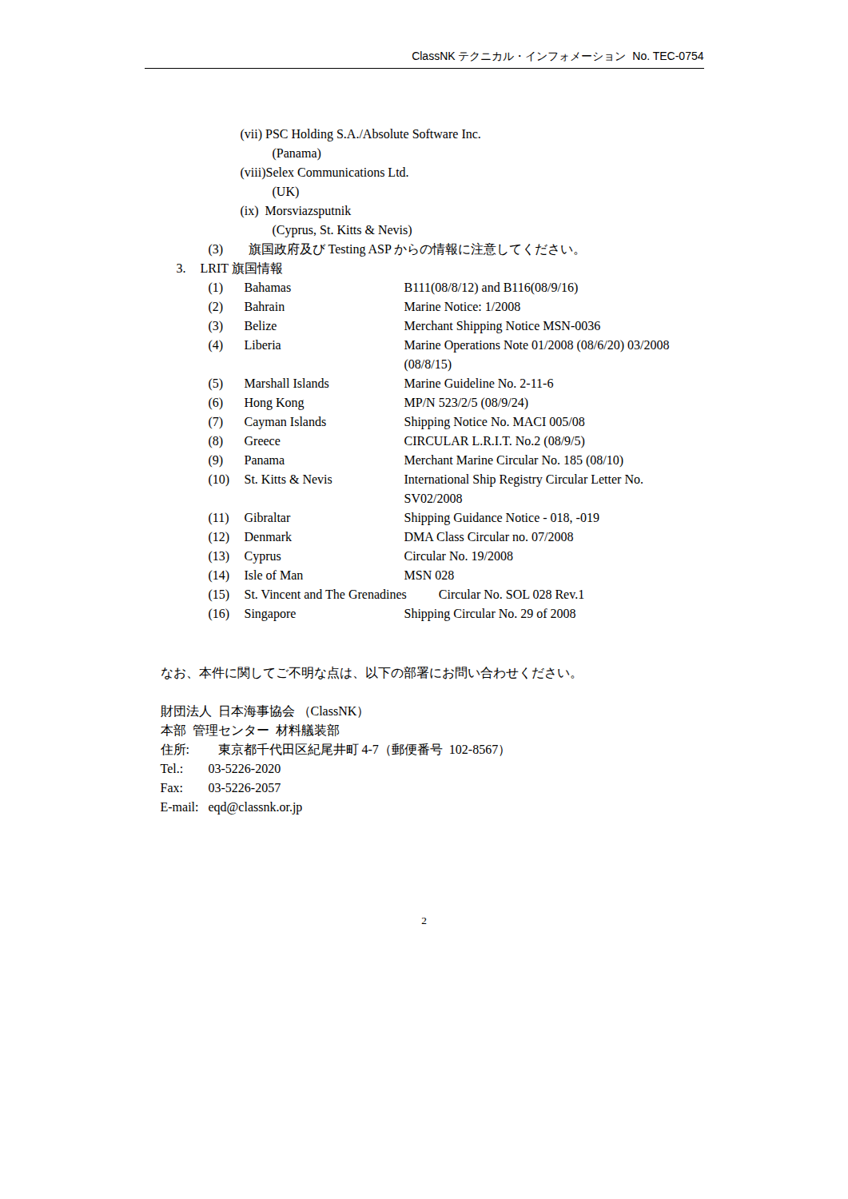ClassNK テクニカル・インフォメーション No. TEC-0754
(vii) PSC Holding S.A./Absolute Software Inc.
(Panama)
(viii)Selex Communications Ltd.
(UK)
(ix) Morsviazsputnik
(Cyprus, St. Kitts & Nevis)
(3)
旗国政府及び Testing ASP からの情報に注意してください。
3.
LRIT 旗国情報
(1)
Bahamas
B111(08/8/12) and B116(08/9/16)
(2)
Bahrain
Marine Notice: 1/2008
(3)
Belize
Merchant Shipping Notice MSN-0036
(4)
Liberia
Marine Operations Note 01/2008 (08/6/20) 03/2008 (08/8/15)
(5)
Marshall Islands
Marine Guideline No. 2-11-6
(6)
Hong Kong
MP/N 523/2/5 (08/9/24)
(7)
Cayman Islands
Shipping Notice No. MACI 005/08
(8)
Greece
CIRCULAR L.R.I.T. No.2 (08/9/5)
(9)
Panama
Merchant Marine Circular No. 185 (08/10)
(10)
St. Kitts & Nevis
International Ship Registry Circular Letter No. SV02/2008
(11)
Gibraltar
Shipping Guidance Notice - 018, -019
(12)
Denmark
DMA Class Circular no. 07/2008
(13)
Cyprus
Circular No. 19/2008
(14)
Isle of Man
MSN 028
(15)
St. Vincent and The Grenadines
Circular No. SOL 028 Rev.1
(16)
Singapore
Shipping Circular No. 29 of 2008
なお、本件に関してご不明な点は、以下の部署にお問い合わせください。
財団法人 日本海事協会 （ClassNK）
本部 管理センター 材料艤装部
住所:
東京都千代田区紀尾井町 4-7（郵便番号 102-8567）
Tel.:
03-5226-2020
Fax:
03-5226-2057
E-mail:
eqd@classnk.or.jp
2